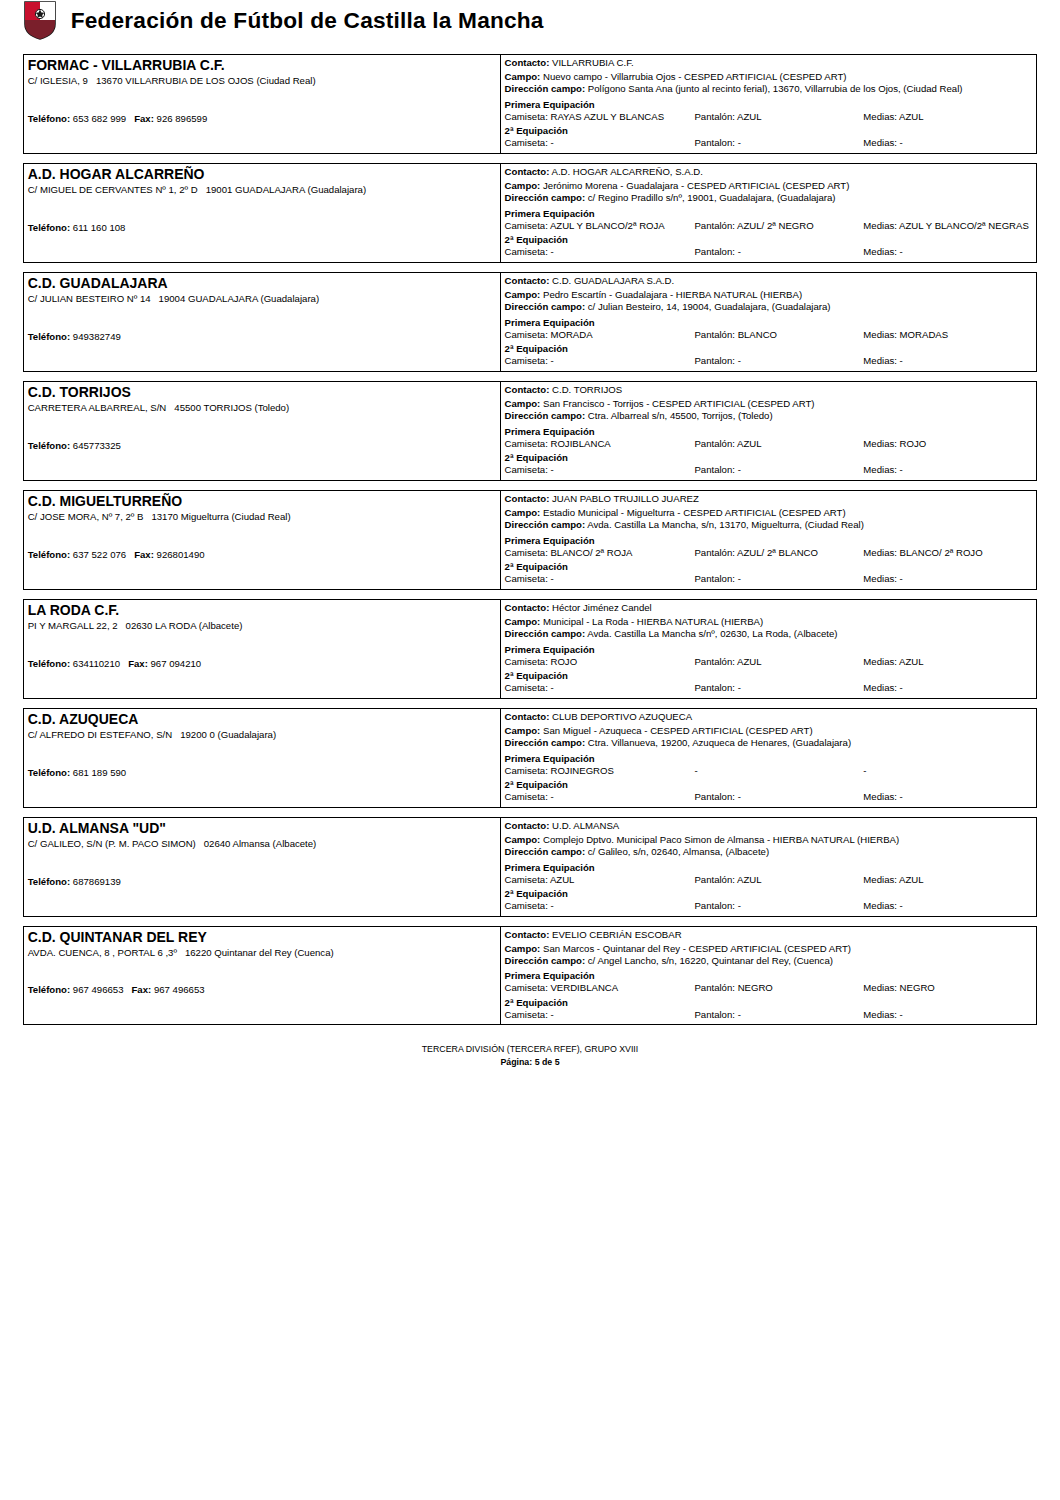Federación de Fútbol de Castilla la Mancha
| FORMAC - VILLARRUBIA C.F. C/ IGLESIA, 9 13670 VILLARRUBIA DE LOS OJOS (Ciudad Real) Teléfono: 653 682 999 Fax: 926 896599 | Contacto: VILLARRUBIA C.F. Campo: Nuevo campo - Villarrubia Ojos - CESPED ARTIFICIAL (CESPED ART) Dirección campo: Polígono Santa Ana (junto al recinto ferial), 13670, Villarrubia de los Ojos, (Ciudad Real) Primera Equipación / Camiseta: RAYAS AZUL Y BLANCAS / Pantalón: AZUL / Medias: AZUL / 2ª Equipación / Camiseta: - / Pantalon: - / Medias: - / |
| A.D. HOGAR ALCARREÑO C/ MIGUEL DE CERVANTES Nº 1, 2º D 19001 GUADALAJARA (Guadalajara) Teléfono: 611 160 108 | Contacto: A.D. HOGAR ALCARREÑO, S.A.D. Campo: Jerónimo Morena - Guadalajara - CESPED ARTIFICIAL (CESPED ART) Dirección campo: c/ Regino Pradillo s/nº, 19001, Guadalajara, (Guadalajara) Primera Equipación / Camiseta: AZUL Y BLANCO/2ª ROJA / Pantalón: AZUL/ 2ª NEGRO / Medias: AZUL Y BLANCO/2ª NEGRAS / 2ª Equipación / Camiseta: - / Pantalon: - / Medias: - / |
| C.D. GUADALAJARA C/ JULIAN BESTEIRO Nº 14 19004 GUADALAJARA (Guadalajara) Teléfono: 949382749 | Contacto: C.D. GUADALAJARA S.A.D. Campo: Pedro Escartín - Guadalajara - HIERBA NATURAL (HIERBA) Dirección campo: c/ Julian Besteiro, 14, 19004, Guadalajara, (Guadalajara) Primera Equipación / Camiseta: MORADA / Pantalón: BLANCO / Medias: MORADAS / 2ª Equipación / Camiseta: - / Pantalon: - / Medias: - / |
| C.D. TORRIJOS CARRETERA ALBARREAL, S/N 45500 TORRIJOS (Toledo) Teléfono: 645773325 | Contacto: C.D. TORRIJOS Campo: San Francisco - Torrijos - CESPED ARTIFICIAL (CESPED ART) Dirección campo: Ctra. Albarreal s/n, 45500, Torrijos, (Toledo) Primera Equipación / Camiseta: ROJIBLANCA / Pantalón: AZUL / Medias: ROJO / 2ª Equipación / Camiseta: - / Pantalon: - / Medias: - / |
| C.D. MIGUELTURREÑO C/ JOSE MORA, Nº 7, 2º B 13170 Miguelturra (Ciudad Real) Teléfono: 637 522 076 Fax: 926801490 | Contacto: JUAN PABLO TRUJILLO JUAREZ Campo: Estadio Municipal - Miguelturra - CESPED ARTIFICIAL (CESPED ART) Dirección campo: Avda. Castilla La Mancha, s/n, 13170, Miguelturra, (Ciudad Real) Primera Equipación / Camiseta: BLANCO/ 2ª ROJA / Pantalón: AZUL/ 2ª BLANCO / Medias: BLANCO/ 2ª ROJO / 2ª Equipación / Camiseta: - / Pantalon: - / Medias: - / |
| LA RODA C.F. PI Y MARGALL 22, 2 02630 LA RODA (Albacete) Teléfono: 634110210 Fax: 967 094210 | Contacto: Héctor Jiménez Candel Campo: Municipal - La Roda - HIERBA NATURAL (HIERBA) Dirección campo: Avda. Castilla La Mancha s/nº, 02630, La Roda, (Albacete) Primera Equipación / Camiseta: ROJO / Pantalón: AZUL / Medias: AZUL / 2ª Equipación / Camiseta: - / Pantalon: - / Medias: - / |
| C.D. AZUQUECA C/ ALFREDO DI ESTEFANO, S/N 19200 0 (Guadalajara) Teléfono: 681 189 590 | Contacto: CLUB DEPORTIVO AZUQUECA Campo: San Miguel - Azuqueca - CESPED ARTIFICIAL (CESPED ART) Dirección campo: Ctra. Villanueva, 19200, Azuqueca de Henares, (Guadalajara) Primera Equipación / Camiseta: ROJINEGROS / - / - / 2ª Equipación / Camiseta: - / Pantalon: - / Medias: - / |
| U.D. ALMANSA "UD" C/ GALILEO, S/N (P. M. PACO SIMON) 02640 Almansa (Albacete) Teléfono: 687869139 | Contacto: U.D. ALMANSA Campo: Complejo Dptvo. Municipal Paco Simon de Almansa - HIERBA NATURAL (HIERBA) Dirección campo: c/ Galileo, s/n, 02640, Almansa, (Albacete) Primera Equipación / Camiseta: AZUL / Pantalón: AZUL / Medias: AZUL / 2ª Equipación / Camiseta: - / Pantalon: - / Medias: - / |
| C.D. QUINTANAR DEL REY AVDA. CUENCA, 8 , PORTAL 6 ,3º 16220 Quintanar del Rey (Cuenca) Teléfono: 967 496653 Fax: 967 496653 | Contacto: EVELIO CEBRIÁN ESCOBAR Campo: San Marcos - Quintanar del Rey - CESPED ARTIFICIAL (CESPED ART) Dirección campo: c/ Angel Lancho, s/n, 16220, Quintanar del Rey, (Cuenca) Primera Equipación / Camiseta: VERDIBLANCA / Pantalón: NEGRO / Medias: NEGRO / 2ª Equipación / Camiseta: - / Pantalon: - / Medias: - / |
TERCERA DIVISIÓN (TERCERA RFEF), GRUPO XVIII
Página: 5 de 5